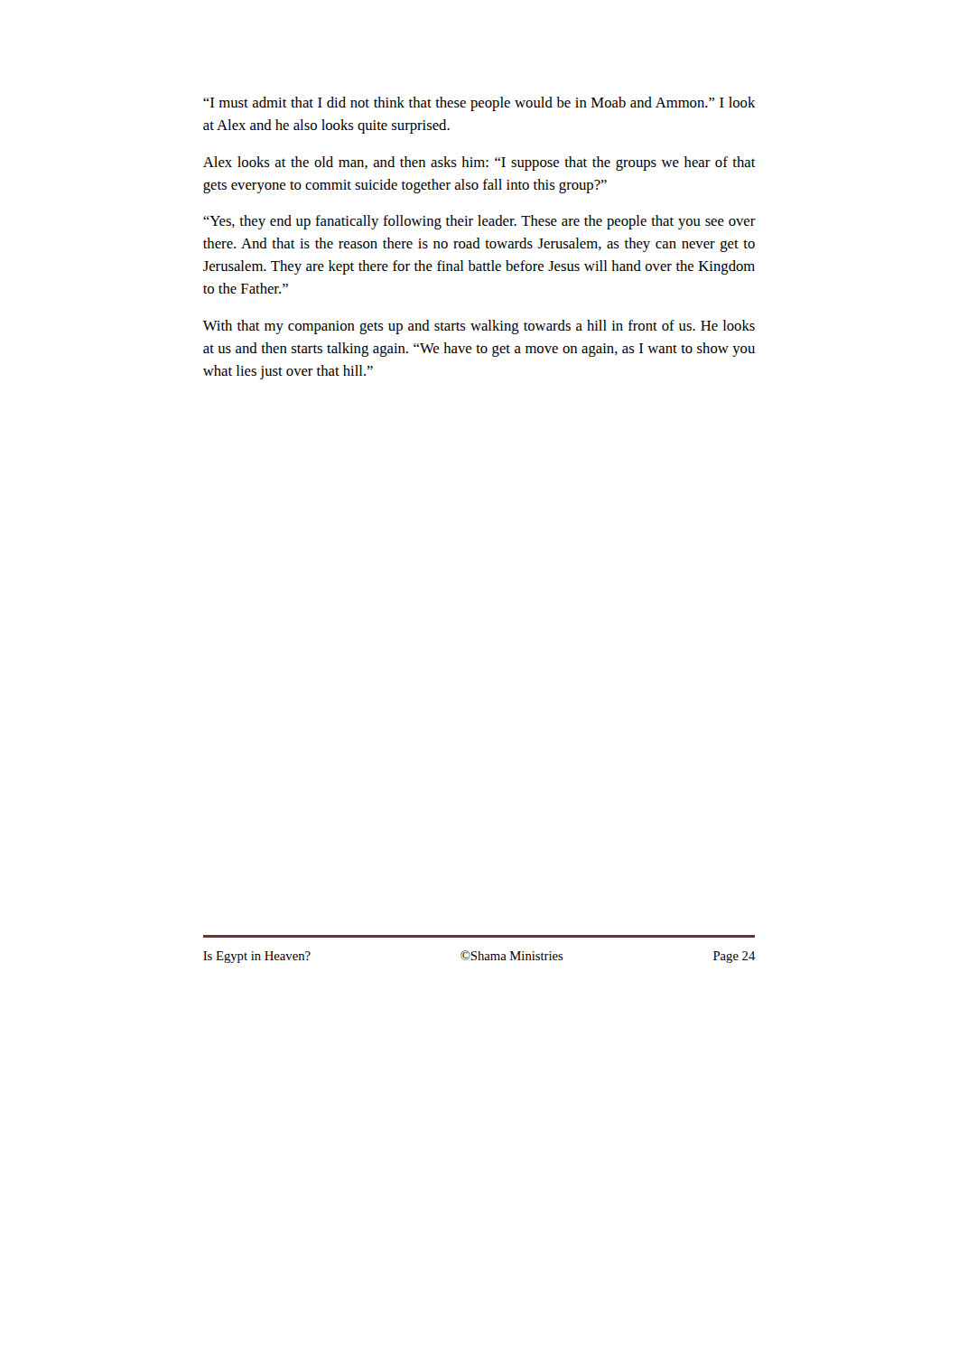“I must admit that I did not think that these people would be in Moab and Ammon.” I look at Alex and he also looks quite surprised.
Alex looks at the old man, and then asks him: “I suppose that the groups we hear of that gets everyone to commit suicide together also fall into this group?”
“Yes, they end up fanatically following their leader. These are the people that you see over there. And that is the reason there is no road towards Jerusalem, as they can never get to Jerusalem. They are kept there for the final battle before Jesus will hand over the Kingdom to the Father.”
With that my companion gets up and starts walking towards a hill in front of us. He looks at us and then starts talking again. “We have to get a move on again, as I want to show you what lies just over that hill.”
Is Egypt in Heaven? ©Shama Ministries Page 24